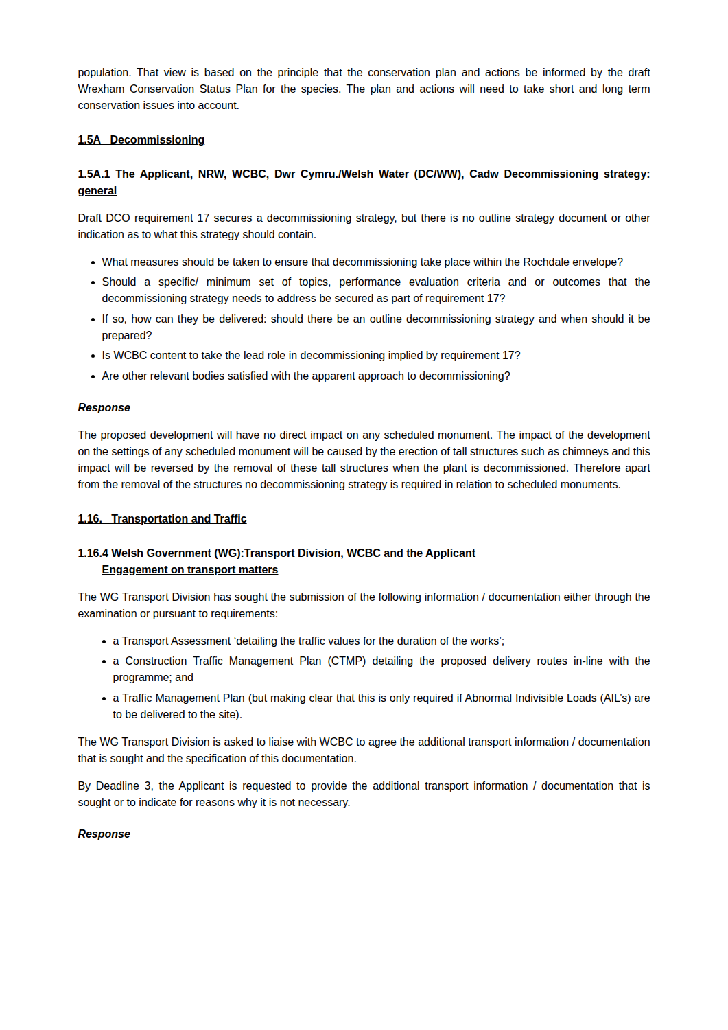population. That view is based on the principle that the conservation plan and actions be informed by the draft Wrexham Conservation Status Plan for the species. The plan and actions will need to take short and long term conservation issues into account.
1.5A Decommissioning
1.5A.1 The Applicant, NRW, WCBC, Dwr Cymru./Welsh Water (DC/WW), Cadw Decommissioning strategy: general
Draft DCO requirement 17 secures a decommissioning strategy, but there is no outline strategy document or other indication as to what this strategy should contain.
What measures should be taken to ensure that decommissioning take place within the Rochdale envelope?
Should a specific/ minimum set of topics, performance evaluation criteria and or outcomes that the decommissioning strategy needs to address be secured as part of requirement 17?
If so, how can they be delivered: should there be an outline decommissioning strategy and when should it be prepared?
Is WCBC content to take the lead role in decommissioning implied by requirement 17?
Are other relevant bodies satisfied with the apparent approach to decommissioning?
Response
The proposed development will have no direct impact on any scheduled monument. The impact of the development on the settings of any scheduled monument will be caused by the erection of tall structures such as chimneys and this impact will be reversed by the removal of these tall structures when the plant is decommissioned. Therefore apart from the removal of the structures no decommissioning strategy is required in relation to scheduled monuments.
1.16. Transportation and Traffic
1.16.4 Welsh Government (WG):Transport Division, WCBC and the Applicant
Engagement on transport matters
The WG Transport Division has sought the submission of the following information / documentation either through the examination or pursuant to requirements:
a Transport Assessment ‘detailing the traffic values for the duration of the works’;
a Construction Traffic Management Plan (CTMP) detailing the proposed delivery routes in-line with the programme; and
a Traffic Management Plan (but making clear that this is only required if Abnormal Indivisible Loads (AIL’s) are to be delivered to the site).
The WG Transport Division is asked to liaise with WCBC to agree the additional transport information / documentation that is sought and the specification of this documentation.
By Deadline 3, the Applicant is requested to provide the additional transport information / documentation that is sought or to indicate for reasons why it is not necessary.
Response